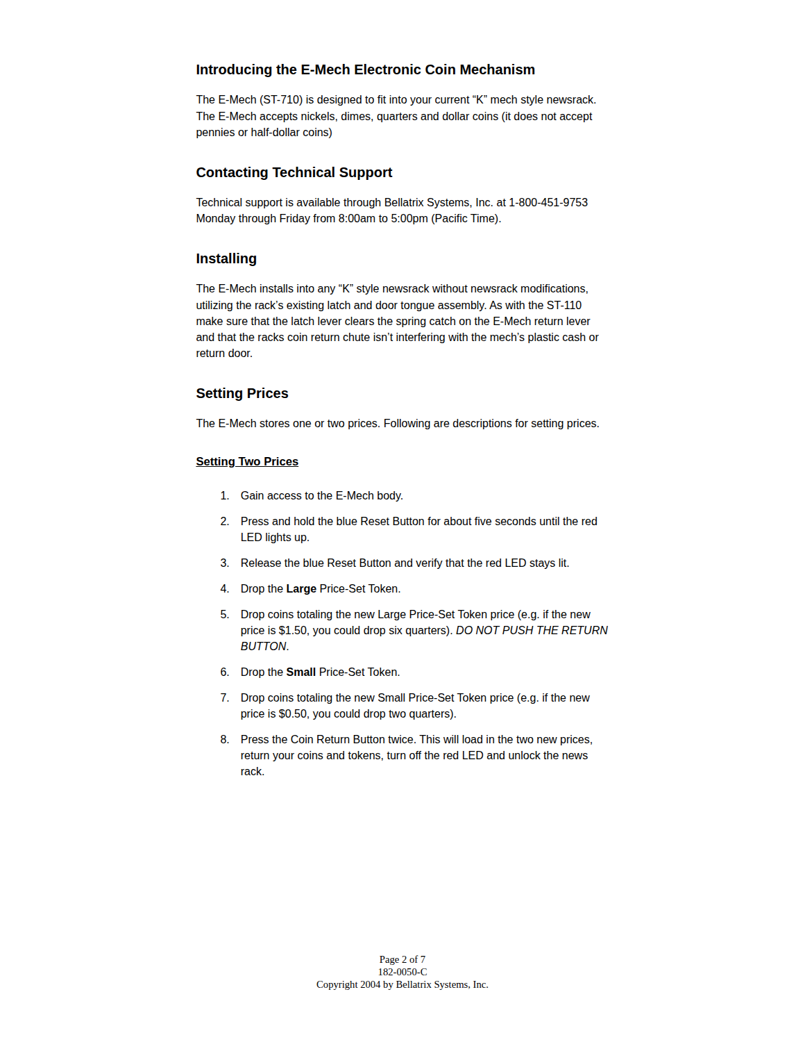Introducing the E-Mech Electronic Coin Mechanism
The E-Mech (ST-710) is designed to fit into your current “K” mech style newsrack. The E-Mech accepts nickels, dimes, quarters and dollar coins (it does not accept pennies or half-dollar coins)
Contacting Technical Support
Technical support is available through Bellatrix Systems, Inc. at 1-800-451-9753 Monday through Friday from 8:00am to 5:00pm (Pacific Time).
Installing
The E-Mech installs into any “K” style newsrack without newsrack modifications, utilizing the rack’s existing latch and door tongue assembly. As with the ST-110 make sure that the latch lever clears the spring catch on the E-Mech return lever and that the racks coin return chute isn’t interfering with the mech’s plastic cash or return door.
Setting Prices
The E-Mech stores one or two prices. Following are descriptions for setting prices.
Setting Two Prices
Gain access to the E-Mech body.
Press and hold the blue Reset Button for about five seconds until the red LED lights up.
Release the blue Reset Button and verify that the red LED stays lit.
Drop the Large Price-Set Token.
Drop coins totaling the new Large Price-Set Token price (e.g. if the new price is $1.50, you could drop six quarters). DO NOT PUSH THE RETURN BUTTON.
Drop the Small Price-Set Token.
Drop coins totaling the new Small Price-Set Token price (e.g. if the new price is $0.50, you could drop two quarters).
Press the Coin Return Button twice. This will load in the two new prices, return your coins and tokens, turn off the red LED and unlock the news rack.
Page 2 of 7
182-0050-C
Copyright 2004 by Bellatrix Systems, Inc.